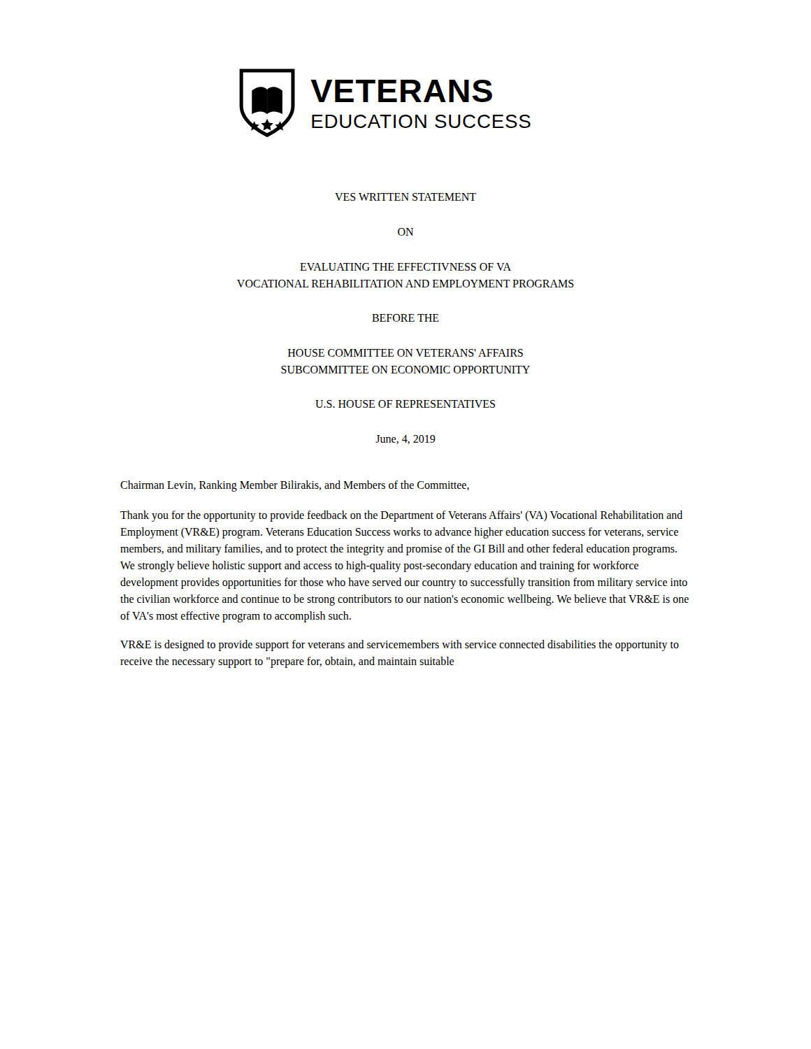VETERANS EDUCATION SUCCESS
VES WRITTEN STATEMENT
ON
EVALUATING THE EFFECTIVNESS OF VA
VOCATIONAL REHABILITATION AND EMPLOYMENT PROGRAMS
BEFORE THE
HOUSE COMMITTEE ON VETERANS' AFFAIRS
SUBCOMMITTEE ON ECONOMIC OPPORTUNITY
U.S. HOUSE OF REPRESENTATIVES
June, 4, 2019
Chairman Levin, Ranking Member Bilirakis, and Members of the Committee,
Thank you for the opportunity to provide feedback on the Department of Veterans Affairs' (VA) Vocational Rehabilitation and Employment (VR&E) program. Veterans Education Success works to advance higher education success for veterans, service members, and military families, and to protect the integrity and promise of the GI Bill and other federal education programs. We strongly believe holistic support and access to high-quality post-secondary education and training for workforce development provides opportunities for those who have served our country to successfully transition from military service into the civilian workforce and continue to be strong contributors to our nation's economic wellbeing. We believe that VR&E is one of VA's most effective program to accomplish such.
VR&E is designed to provide support for veterans and servicemembers with service connected disabilities the opportunity to receive the necessary support to "prepare for, obtain, and maintain suitable